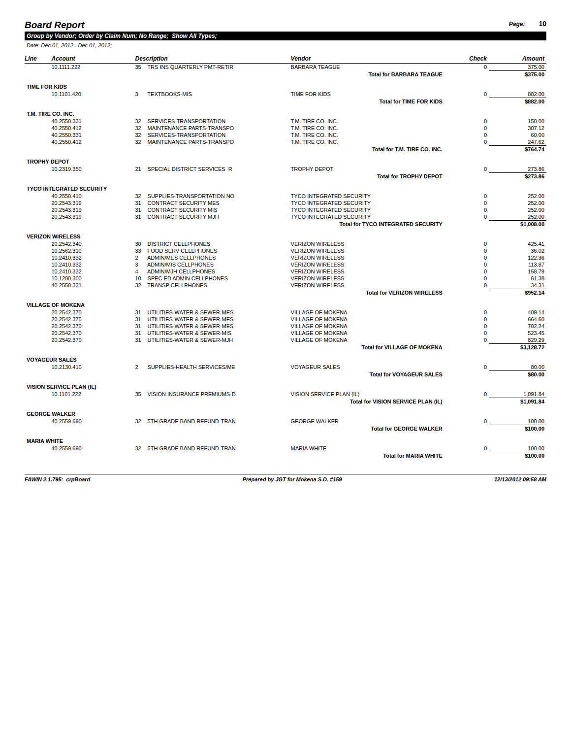Page: 10
Board Report
Group by Vendor; Order by Claim Num; No Range; Show All Types;
Date: Dec 01, 2012 - Dec 01, 2012;
| Line | Account | Description | Vendor | Check | Amount |
| --- | --- | --- | --- | --- | --- |
| | 10.1111.222 | 35 TRS INS QUARTERLY PMT-RETIR | BARBARA TEAGUE | 0 | 375.00 |
| Total for BARBARA TEAGUE | | $375.00 |
| TIME FOR KIDS |
| | 10.1101.420 | 3 TEXTBOOKS-MIS | TIME FOR KIDS | 0 | 882.00 |
| Total for TIME FOR KIDS | | $882.00 |
| T.M. TIRE CO. INC. |
| | 40.2550.331 | 32 SERVICES-TRANSPORTATION | T.M. TIRE CO. INC. | 0 | 150.00 |
| | 40.2550.412 | 32 MAINTENANCE PARTS-TRANSPO | T.M. TIRE CO. INC. | 0 | 307.12 |
| | 40.2550.331 | 32 SERVICES-TRANSPORTATION | T.M. TIRE CO. INC. | 0 | 60.00 |
| | 40.2550.412 | 32 MAINTENANCE PARTS-TRANSPO | T.M. TIRE CO. INC. | 0 | 247.62 |
| Total for T.M. TIRE CO. INC. | | $764.74 |
| TROPHY DEPOT |
| | 10.2319.350 | 21 SPECIAL DISTRICT SERVICES R | TROPHY DEPOT | 0 | 273.86 |
| Total for TROPHY DEPOT | | $273.86 |
| TYCO INTEGRATED SECURITY |
| | 40.2550.410 | 32 SUPPLIES-TRANSPORTATION NO | TYCO INTEGRATED SECURITY | 0 | 252.00 |
| | 20.2543.319 | 31 CONTRACT SECURITY MES | TYCO INTEGRATED SECURITY | 0 | 252.00 |
| | 20.2543.319 | 31 CONTRACT SECURITY MIS | TYCO INTEGRATED SECURITY | 0 | 252.00 |
| | 20.2543.319 | 31 CONTRACT SECURITY MJH | TYCO INTEGRATED SECURITY | 0 | 252.00 |
| Total for TYCO INTEGRATED SECURITY | | $1,008.00 |
| VERIZON WIRELESS |
| | 20.2542.340 | 30 DISTRICT CELLPHONES | VERIZON WIRELESS | 0 | 425.41 |
| | 10.2562.310 | 33 FOOD SERV CELLPHONES | VERIZON WIRELESS | 0 | 36.02 |
| | 10.2410.332 | 2 ADMIN/MES CELLPHONES | VERIZON WIRELESS | 0 | 122.36 |
| | 10.2410.332 | 3 ADMIN/MIS CELLPHONES | VERIZON WIRELESS | 0 | 113.87 |
| | 10.2410.332 | 4 ADMIN/MJH CELLPHONES | VERIZON WIRELESS | 0 | 158.79 |
| | 10.1200.300 | 10 SPEC ED ADMIN CELLPHONES | VERIZON WIRELESS | 0 | 61.38 |
| | 40.2550.331 | 32 TRANSP CELLPHONES | VERIZON WIRELESS | 0 | 34.31 |
| Total for VERIZON WIRELESS | | $952.14 |
| VILLAGE OF MOKENA |
| | 20.2542.370 | 31 UTILITIES-WATER & SEWER-MES | VILLAGE OF MOKENA | 0 | 409.14 |
| | 20.2542.370 | 31 UTILITIES-WATER & SEWER-MES | VILLAGE OF MOKENA | 0 | 664.60 |
| | 20.2542.370 | 31 UTILITIES-WATER & SEWER-MES | VILLAGE OF MOKENA | 0 | 702.24 |
| | 20.2542.370 | 31 UTILITIES-WATER & SEWER-MIS | VILLAGE OF MOKENA | 0 | 523.45 |
| | 20.2542.370 | 31 UTILITIES-WATER & SEWER-MJH | VILLAGE OF MOKENA | 0 | 829.29 |
| Total for VILLAGE OF MOKENA | | $3,128.72 |
| VOYAGEUR SALES |
| | 10.2130.410 | 2 SUPPLIES-HEALTH SERVICES/ME | VOYAGEUR SALES | 0 | 80.00 |
| Total for VOYAGEUR SALES | | $80.00 |
| VISION SERVICE PLAN (IL) |
| | 10.1101.222 | 35 VISION INSURANCE PREMIUMS-D | VISION SERVICE PLAN (IL) | 0 | 1,091.84 |
| Total for VISION SERVICE PLAN (IL) | | $1,091.84 |
| GEORGE WALKER |
| | 40.2559.690 | 32 5TH GRADE BAND REFUND-TRAN | GEORGE WALKER | 0 | 100.00 |
| Total for GEORGE WALKER | | $100.00 |
| MARIA WHITE |
| | 40.2559.690 | 32 5TH GRADE BAND REFUND-TRAN | MARIA WHITE | 0 | 100.00 |
| Total for MARIA WHITE | | $100.00 |
FAWIN 2.1.795: crpBoard 12/13/2012 09:58 AM
Prepared by JGT for Mokena S.D. #159